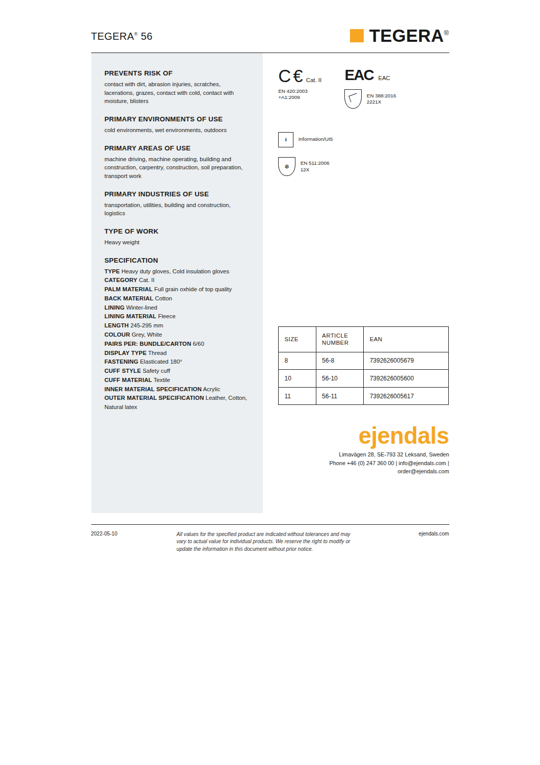TEGERA® 56
TEGERA®
Prevents risk of
contact with dirt, abrasion injuries, scratches, lacerations, grazes, contact with cold, contact with moisture, blisters
Primary environments of use
cold environments, wet environments, outdoors
Primary areas of use
machine driving, machine operating, building and construction, carpentry, construction, soil preparation, transport work
Primary industries of use
transportation, utilities, building and construction, logistics
Type of work
Heavy weight
Specification
Type Heavy duty gloves, Cold insulation gloves
Category Cat. II
Palm material Full grain oxhide of top quality
Back material Cotton
Lining Winter-lined
Lining material Fleece
Length 245-295 mm
Colour Grey, White
Pairs per: bundle/carton 6/60
Display type Thread
Fastening Elasticated 180°
Cuff style Safety cuff
Cuff material Textile
Inner material specification Acrylic
Outer material specification Leather, Cotton, Natural latex
C € Cat. II
EN 420:2003
+A1:2009
EAC EAC
EN 388:2016
2221X
i
Information/UI5
❄
EN 511:2006
12X
| Size | Article number | EAN |
| --- | --- | --- |
| 8 | 56-8 | 7392626005679 |
| 10 | 56-10 | 7392626005600 |
| 11 | 56-11 | 7392626005617 |
ejendals
Limavägen 28, SE-793 32 Leksand, Sweden
Phone +46 (0) 247 360 00 | info@ejendals.com | order@ejendals.com
2022-05-10
All values for the specified product are indicated without tolerances and may vary to actual value for individual products. We reserve the right to modify or update the information in this document without prior notice.
ejendals.com